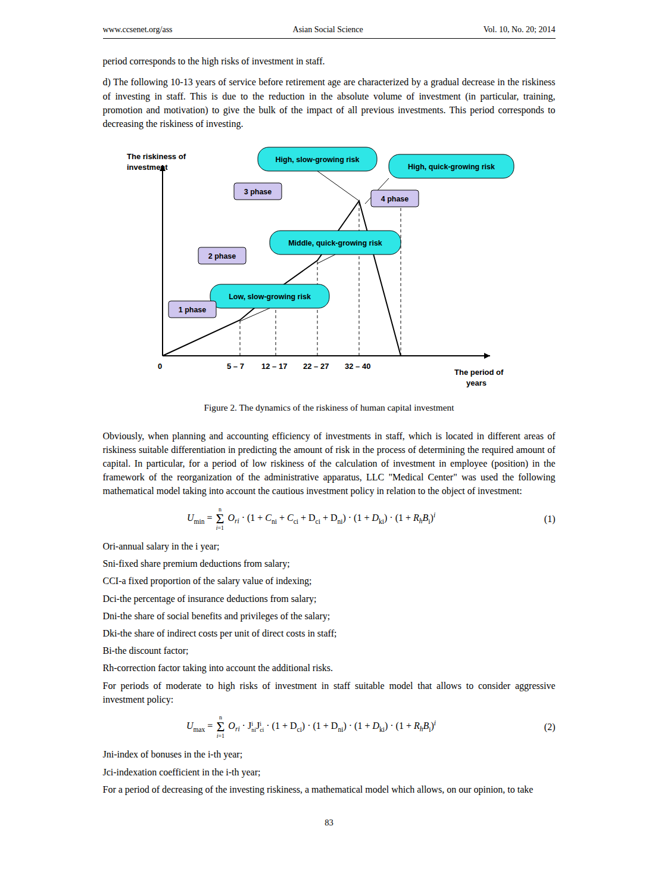www.ccsenet.org/ass
Asian Social Science
Vol. 10, No. 20; 2014
period corresponds to the high risks of investment in staff.
d) The following 10-13 years of service before retirement age are characterized by a gradual decrease in the riskiness of investing in staff. This is due to the reduction in the absolute volume of investment (in particular, training, promotion and motivation) to give the bulk of the impact of all previous investments. This period corresponds to decreasing the riskiness of investing.
The riskiness of investment The period of years 0 5 – 7 12 – 17 22 – 27 32 – 40 High, slow-growing risk High, quick-growing risk Middle, quick-growing risk Low, slow-growing risk 3 phase 4 phase 2 phase 1 phase
Figure 2. The dynamics of the riskiness of human capital investment
Obviously, when planning and accounting efficiency of investments in staff, which is located in different areas of riskiness suitable differentiation in predicting the amount of risk in the process of determining the required amount of capital. In particular, for a period of low riskiness of the calculation of investment in employee (position) in the framework of the reorganization of the administrative apparatus, LLC "Medical Center" was used the following mathematical model taking into account the cautious investment policy in relation to the object of investment:
Umin = nΣi=1 Ori · (1 + Cni + Cci + Dci + Dni) · (1 + Dki) · (1 + RhBi)i
(1)
Ori-annual salary in the i year;
Sni-fixed share premium deductions from salary;
CCI-a fixed proportion of the salary value of indexing;
Dci-the percentage of insurance deductions from salary;
Dni-the share of social benefits and privileges of the salary;
Dki-the share of indirect costs per unit of direct costs in staff;
Bi-the discount factor;
Rh-correction factor taking into account the additional risks.
For periods of moderate to high risks of investment in staff suitable model that allows to consider aggressive investment policy:
Umax = nΣi=1 Ori · Jini Jici · (1 + Dci) · (1 + Dni) · (1 + Dki) · (1 + RhBi)i
(2)
Jni-index of bonuses in the i-th year;
Jci-indexation coefficient in the i-th year;
For a period of decreasing of the investing riskiness, a mathematical model which allows, on our opinion, to take
83